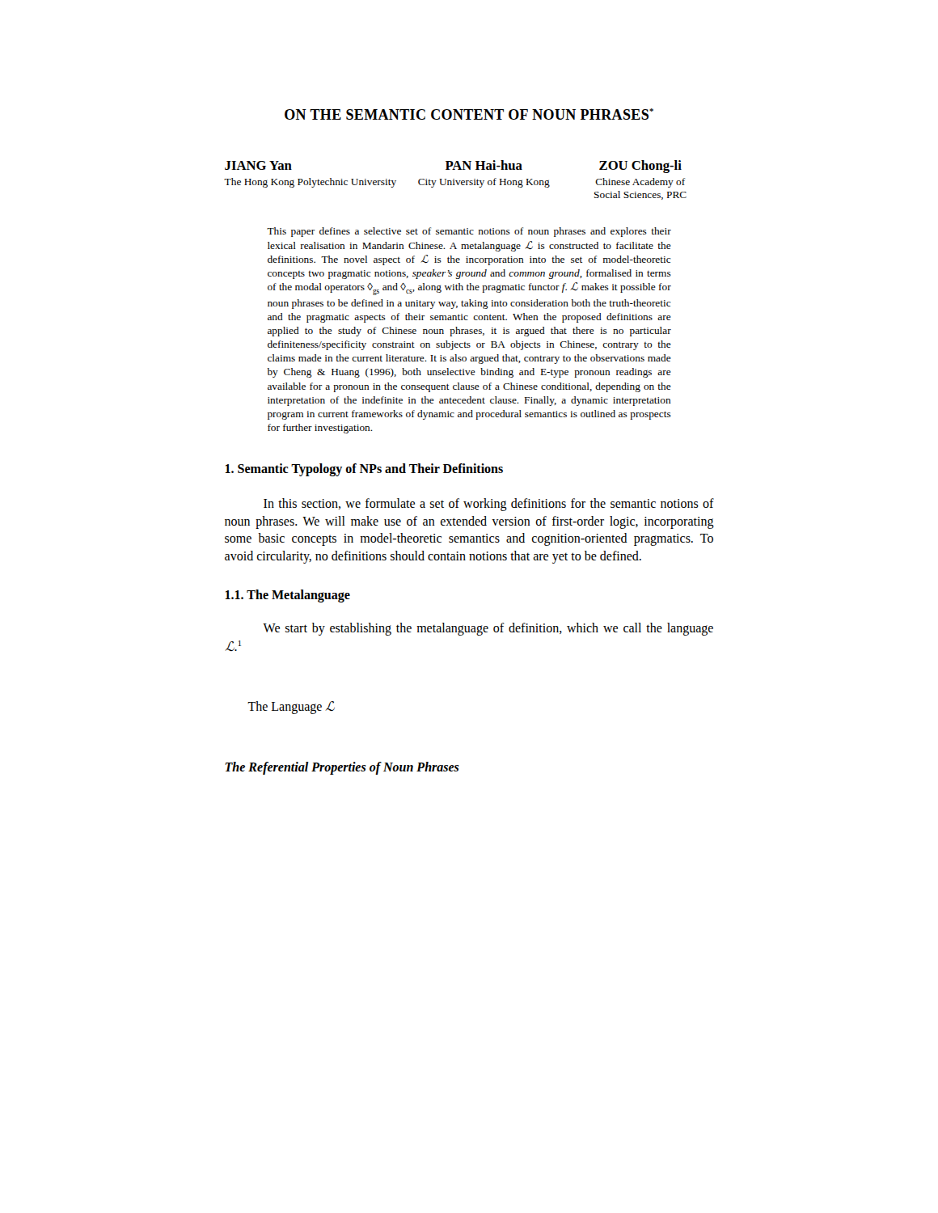ON THE SEMANTIC CONTENT OF NOUN PHRASES*
| JIANG Yan | PAN Hai-hua | ZOU Chong-li |
| The Hong Kong Polytechnic University | City University of Hong Kong | Chinese Academy of Social Sciences, PRC |
This paper defines a selective set of semantic notions of noun phrases and explores their lexical realisation in Mandarin Chinese. A metalanguage ℒ is constructed to facilitate the definitions. The novel aspect of ℒ is the incorporation into the set of model-theoretic concepts two pragmatic notions, speaker’s ground and common ground, formalised in terms of the modal operators ◊gs and ◊cs, along with the pragmatic functor f. ℒ makes it possible for noun phrases to be defined in a unitary way, taking into consideration both the truth-theoretic and the pragmatic aspects of their semantic content. When the proposed definitions are applied to the study of Chinese noun phrases, it is argued that there is no particular definiteness/specificity constraint on subjects or BA objects in Chinese, contrary to the claims made in the current literature. It is also argued that, contrary to the observations made by Cheng & Huang (1996), both unselective binding and E-type pronoun readings are available for a pronoun in the consequent clause of a Chinese conditional, depending on the interpretation of the indefinite in the antecedent clause. Finally, a dynamic interpretation program in current frameworks of dynamic and procedural semantics is outlined as prospects for further investigation.
1. Semantic Typology of NPs and Their Definitions
In this section, we formulate a set of working definitions for the semantic notions of noun phrases. We will make use of an extended version of first-order logic, incorporating some basic concepts in model-theoretic semantics and cognition-oriented pragmatics. To avoid circularity, no definitions should contain notions that are yet to be defined.
1.1. The Metalanguage
We start by establishing the metalanguage of definition, which we call the language ℒ.1
The Language ℒ
The Referential Properties of Noun Phrases